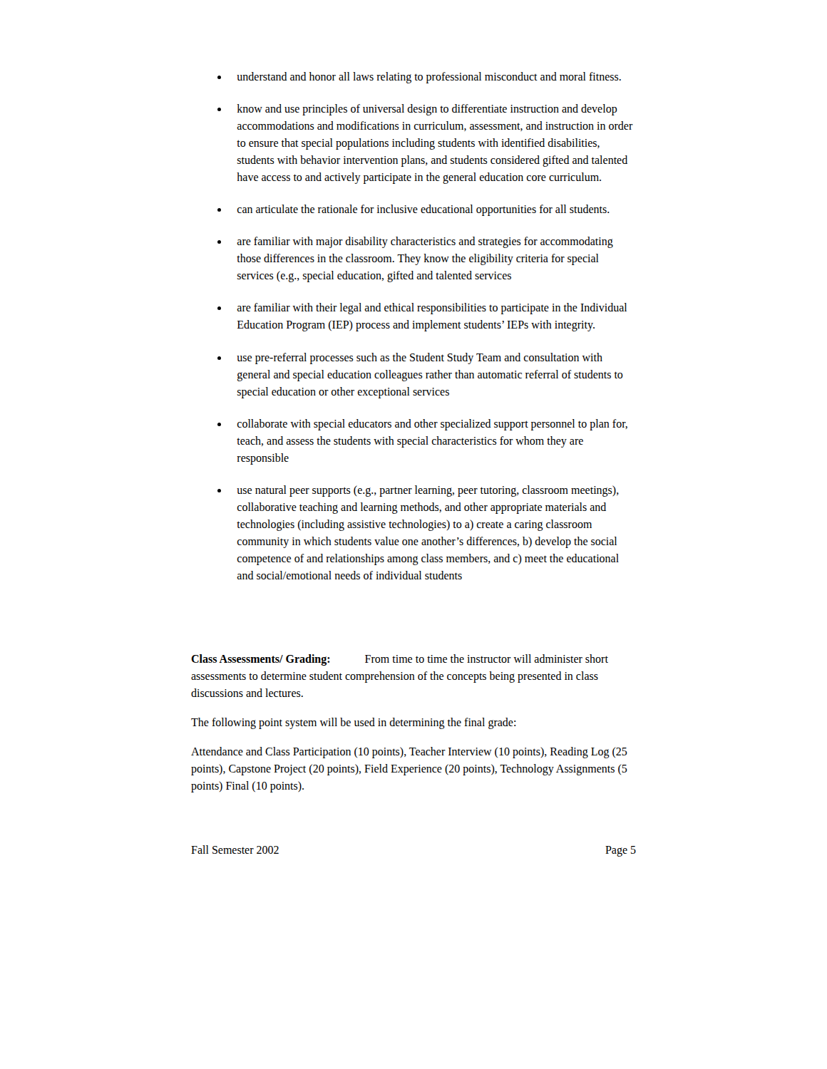understand and honor all laws relating to professional misconduct and moral fitness.
know and use principles of universal design to differentiate instruction and develop accommodations and modifications in curriculum, assessment, and instruction in order to ensure that special populations including students with identified disabilities, students with behavior intervention plans, and students considered gifted and talented have access to and actively participate in the general education core curriculum.
can articulate the rationale for inclusive educational opportunities for all students.
are familiar with major disability characteristics and strategies for accommodating those differences in the classroom. They know the eligibility criteria for special services (e.g., special education, gifted and talented services
are familiar with their legal and ethical responsibilities to participate in the Individual Education Program (IEP) process and implement students’ IEPs with integrity.
use pre-referral processes such as the Student Study Team and consultation with general and special education colleagues rather than automatic referral of students to special education or other exceptional services
collaborate with special educators and other specialized support personnel to plan for, teach, and assess the students with special characteristics for whom they are responsible
use natural peer supports (e.g., partner learning, peer tutoring, classroom meetings), collaborative teaching and learning methods, and other appropriate materials and technologies (including assistive technologies) to a) create a caring classroom community in which students value one another’s differences, b) develop the social competence of and relationships among class members, and c) meet the educational and social/emotional needs of individual students
Class Assessments/ Grading: From time to time the instructor will administer short assessments to determine student comprehension of the concepts being presented in class discussions and lectures.
The following point system will be used in determining the final grade:
Attendance and Class Participation (10 points), Teacher Interview (10 points), Reading Log (25 points), Capstone Project (20 points), Field Experience (20 points), Technology Assignments (5 points) Final (10 points).
Fall Semester 2002 Page 5